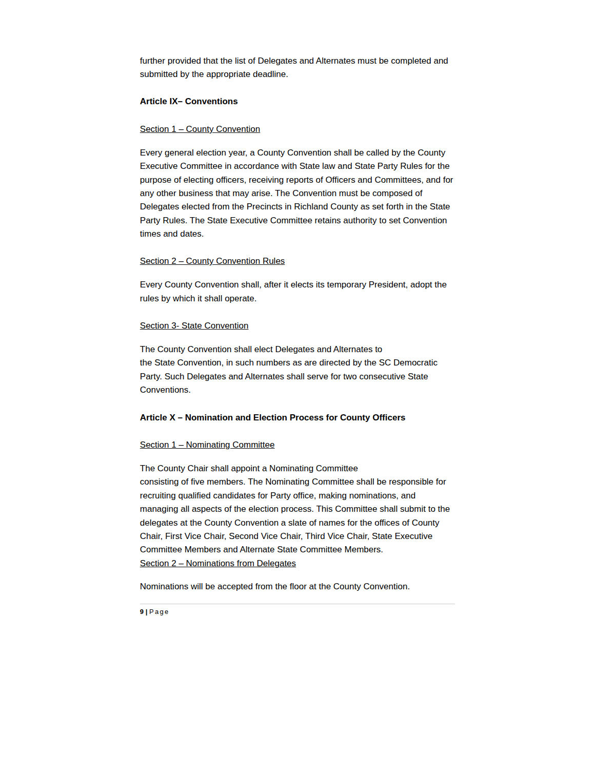further provided that the list of Delegates and Alternates must be completed and submitted by the appropriate deadline.
Article IX– Conventions
Section 1 – County Convention
Every general election year, a County Convention shall be called by the County Executive Committee in accordance with State law and State Party Rules for the purpose of electing officers, receiving reports of Officers and Committees, and for any other business that may arise. The Convention must be composed of Delegates elected from the Precincts in Richland County as set forth in the State Party Rules. The State Executive Committee retains authority to set Convention times and dates.
Section 2 – County Convention Rules
Every County Convention shall, after it elects its temporary President, adopt the rules by which it shall operate.
Section 3- State Convention
The County Convention shall elect Delegates and Alternates to
the State Convention, in such numbers as are directed by the SC Democratic Party. Such Delegates and Alternates shall serve for two consecutive State Conventions.
Article X – Nomination and Election Process for County Officers
Section 1 – Nominating Committee
The County Chair shall appoint a Nominating Committee
consisting of five members. The Nominating Committee shall be responsible for recruiting qualified candidates for Party office, making nominations, and managing all aspects of the election process. This Committee shall submit to the delegates at the County Convention a slate of names for the offices of County Chair, First Vice Chair, Second Vice Chair, Third Vice Chair, State Executive Committee Members and Alternate State Committee Members.
Section 2 – Nominations from Delegates
Nominations will be accepted from the floor at the County Convention.
9 | Page